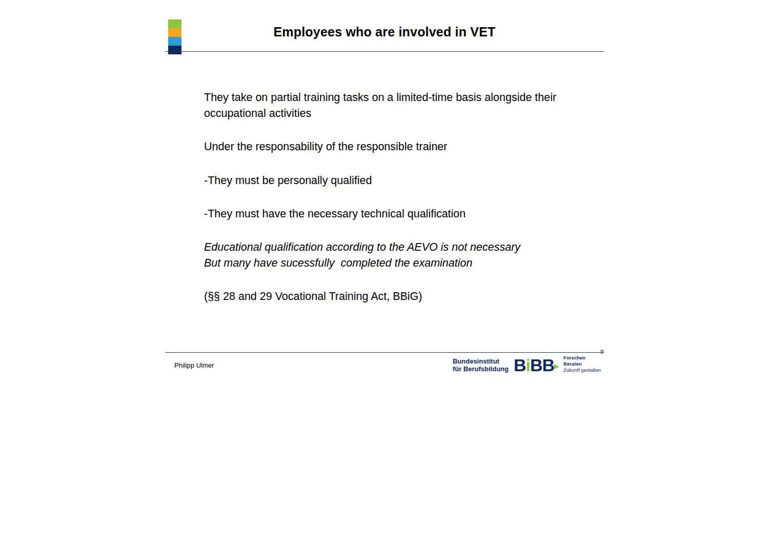Employees who are involved in VET
They take on partial training tasks on a limited-time basis alongside their occupational activities
Under the responsability of the responsible trainer
-They must be personally qualified
-They must have the necessary technical qualification
Educational qualification according to the AEVO is not necessary But many have sucessfully completed the examination
(§§ 28 and 29 Vocational Training Act, BBiG)
Philipp Ulmer
®
Bundesinstitut
für Berufsbildung
Bi BB▸
Forschen
Beraten
Zukunft gestalten